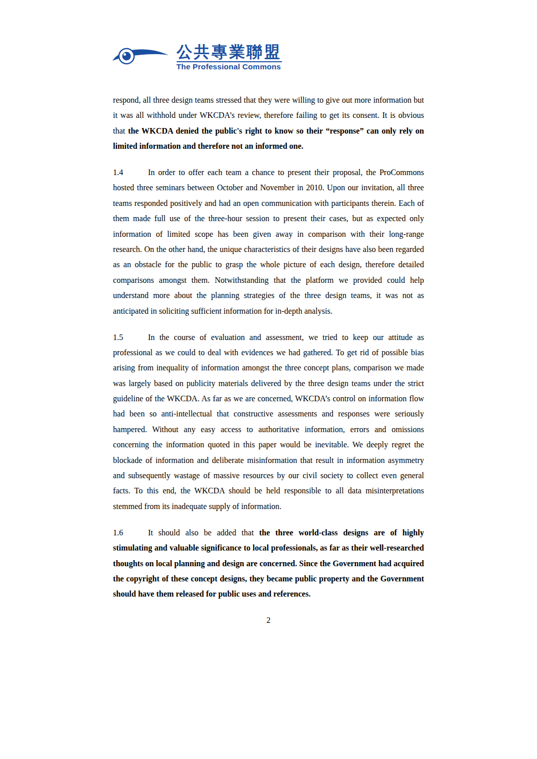公共專業聯盟
The Professional Commons
respond, all three design teams stressed that they were willing to give out more information but it was all withhold under WKCDA’s review, therefore failing to get its consent. It is obvious that the WKCDA denied the public's right to know so their “response” can only rely on limited information and therefore not an informed one.
1.4 In order to offer each team a chance to present their proposal, the ProCommons hosted three seminars between October and November in 2010. Upon our invitation, all three teams responded positively and had an open communication with participants therein. Each of them made full use of the three-hour session to present their cases, but as expected only information of limited scope has been given away in comparison with their long-range research. On the other hand, the unique characteristics of their designs have also been regarded as an obstacle for the public to grasp the whole picture of each design, therefore detailed comparisons amongst them. Notwithstanding that the platform we provided could help understand more about the planning strategies of the three design teams, it was not as anticipated in soliciting sufficient information for in-depth analysis.
1.5 In the course of evaluation and assessment, we tried to keep our attitude as professional as we could to deal with evidences we had gathered. To get rid of possible bias arising from inequality of information amongst the three concept plans, comparison we made was largely based on publicity materials delivered by the three design teams under the strict guideline of the WKCDA. As far as we are concerned, WKCDA’s control on information flow had been so anti-intellectual that constructive assessments and responses were seriously hampered. Without any easy access to authoritative information, errors and omissions concerning the information quoted in this paper would be inevitable. We deeply regret the blockade of information and deliberate misinformation that result in information asymmetry and subsequently wastage of massive resources by our civil society to collect even general facts. To this end, the WKCDA should be held responsible to all data misinterpretations stemmed from its inadequate supply of information.
1.6 It should also be added that the three world-class designs are of highly stimulating and valuable significance to local professionals, as far as their well-researched thoughts on local planning and design are concerned. Since the Government had acquired the copyright of these concept designs, they became public property and the Government should have them released for public uses and references.
2